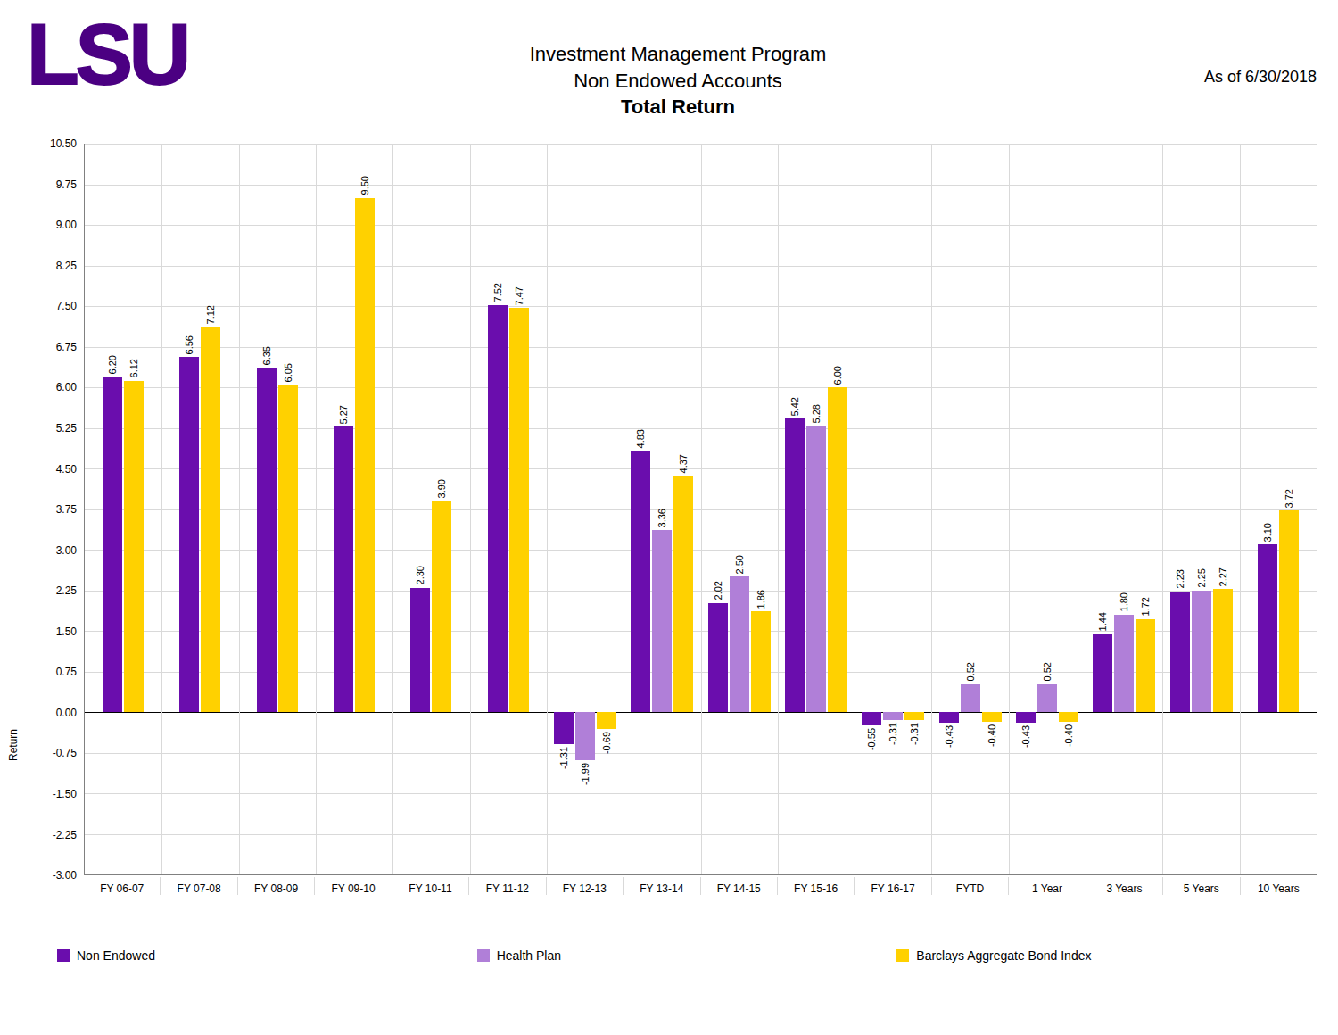LSU
Investment Management Program
Non Endowed Accounts
Total Return
As of 6/30/2018
Return
10.50
9.75
9.00
8.25
7.50
6.75
6.00
5.25
4.50
3.75
3.00
2.25
1.50
0.75
0.00
-0.75
-1.50
-2.25
-3.00
6.20
6.12
6.56
7.12
6.35
6.05
5.27
9.50
2.30
3.90
7.52
7.47
-1.31
-1.99
-0.69
4.83
3.36
4.37
2.02
2.50
1.86
5.42
5.28
6.00
-0.55
-0.31
-0.31
-0.43
-0.40
0.52
-0.43
-0.40
0.52
1.44
1.80
1.72
2.23
2.25
2.27
3.10
3.72
FY 06-07
FY 07-08
FY 08-09
FY 09-10
FY 10-11
FY 11-12
FY 12-13
FY 13-14
FY 14-15
FY 15-16
FY 16-17
FYTD
1 Year
3 Years
5 Years
10 Years
Non Endowed
Health Plan
Barclays Aggregate Bond Index